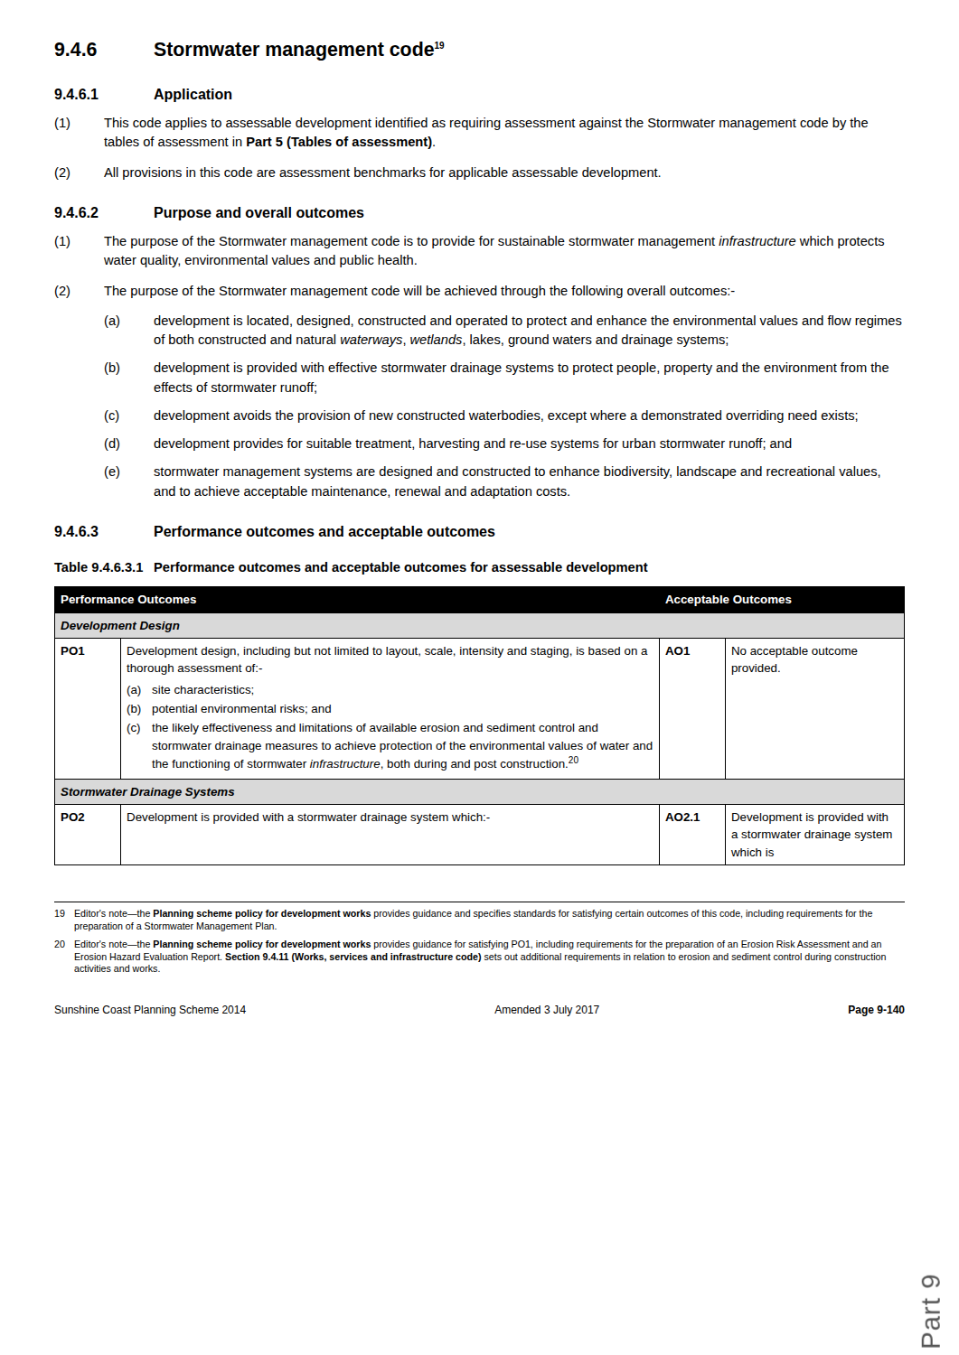9.4.6 Stormwater management code19
9.4.6.1 Application
(1)
This code applies to assessable development identified as requiring assessment against the Stormwater management code by the tables of assessment in Part 5 (Tables of assessment).
(2)
All provisions in this code are assessment benchmarks for applicable assessable development.
9.4.6.2 Purpose and overall outcomes
(1)
The purpose of the Stormwater management code is to provide for sustainable stormwater management infrastructure which protects water quality, environmental values and public health.
(2)
The purpose of the Stormwater management code will be achieved through the following overall outcomes:-
(a)
development is located, designed, constructed and operated to protect and enhance the environmental values and flow regimes of both constructed and natural waterways, wetlands, lakes, ground waters and drainage systems;
(b)
development is provided with effective stormwater drainage systems to protect people, property and the environment from the effects of stormwater runoff;
(c)
development avoids the provision of new constructed waterbodies, except where a demonstrated overriding need exists;
(d)
development provides for suitable treatment, harvesting and re-use systems for urban stormwater runoff; and
(e)
stormwater management systems are designed and constructed to enhance biodiversity, landscape and recreational values, and to achieve acceptable maintenance, renewal and adaptation costs.
9.4.6.3 Performance outcomes and acceptable outcomes
Table 9.4.6.3.1 Performance outcomes and acceptable outcomes for assessable development
| Performance Outcomes | Acceptable Outcomes |
| --- | --- |
| Development Design |
| PO1 | Development design, including but not limited to layout, scale, intensity and staging, is based on a thorough assessment of:- (a) site characteristics; (b) potential environmental risks; and (c) the likely effectiveness and limitations of available erosion and sediment control and stormwater drainage measures to achieve protection of the environmental values of water and the functioning of stormwater infrastructure , both during and post construction. 20 | AO1 | No acceptable outcome provided. |
| Stormwater Drainage Systems |
| PO2 | Development is provided with a stormwater drainage system which:- | AO2.1 | Development is provided with a stormwater drainage system which is |
19 Editor's note—the Planning scheme policy for development works provides guidance and specifies standards for satisfying certain outcomes of this code, including requirements for the preparation of a Stormwater Management Plan.
20 Editor's note—the Planning scheme policy for development works provides guidance for satisfying PO1, including requirements for the preparation of an Erosion Risk Assessment and an Erosion Hazard Evaluation Report. Section 9.4.11 (Works, services and infrastructure code) sets out additional requirements in relation to erosion and sediment control during construction activities and works.
Sunshine Coast Planning Scheme 2014
Amended 3 July 2017
Page 9-140
Part 9